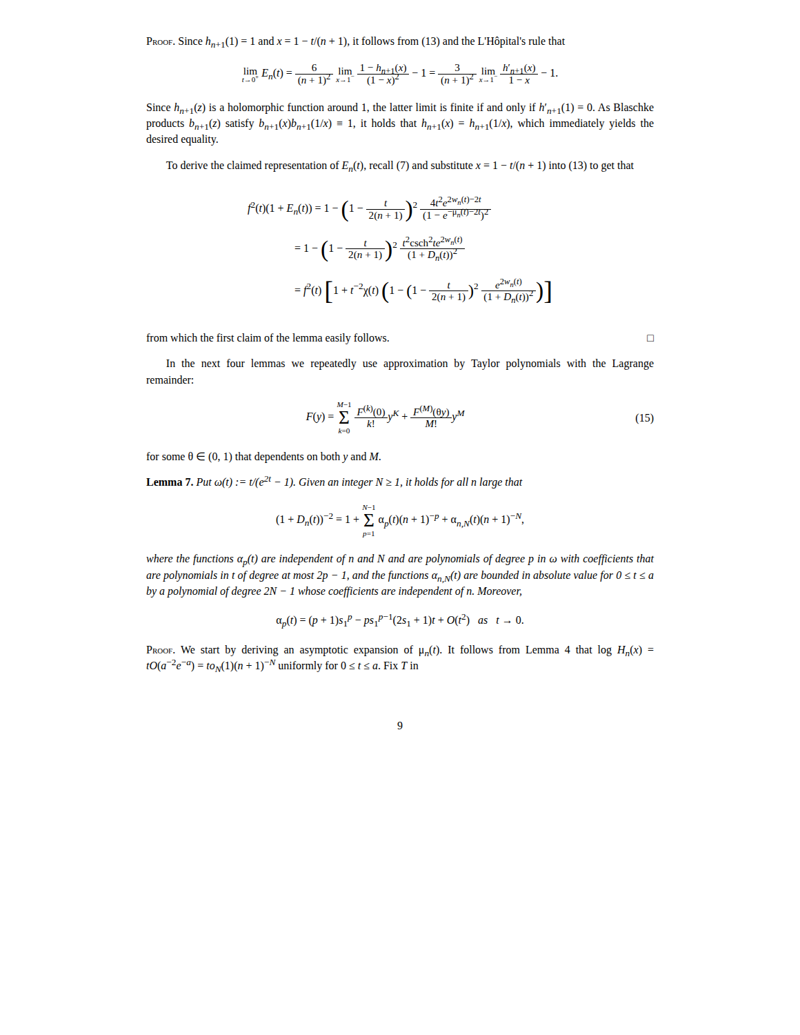Proof. Since hn+1(1) = 1 and x = 1 − t/(n + 1), it follows from (13) and the L'Hôpital's rule that
lim t→0+ En(t) = 6(n + 1)2 lim x→1− 1 − hn+1(x)(1 − x)2 − 1 = 3(n + 1)2 lim x→1− h′n+1(x) 1 − x − 1.
Since hn+1(z) is a holomorphic function around 1, the latter limit is finite if and only if h′n+1(1) = 0. As Blaschke products bn+1(z) satisfy bn+1(x)bn+1(1/x) ≡ 1, it holds that hn+1(x) = hn+1(1/x), which immediately yields the desired equality.
To derive the claimed representation of En(t), recall (7) and substitute x = 1 − t/(n + 1) into (13) to get that
f2(t)(1 + En(t)) = 1 − (1 − t 2(n + 1))2 4t2e2wn(t)−2t(1 − e−μn(t)−2t)2
= 1 − (1 − t 2(n + 1))2 t2csch2te2wn(t)(1 + Dn(t))2
= f2(t) [1 + t−2χ(t) (1 − (1 − t 2(n + 1))2 e2wn(t)(1 + Dn(t))2)]
from which the first claim of the lemma easily follows. □
In the next four lemmas we repeatedly use approximation by Taylor polynomials with the Lagrange remainder:
F(y) = M−1 Σk=0 F(k)(0) k!yK + F(M)(θy) M!yM (15)
for some θ ∈ (0, 1) that dependents on both y and M.
Lemma 7. Put ω(t) := t/(e2t − 1). Given an integer N ≥ 1, it holds for all n large that
(1 + Dn(t))−2 = 1 + N−1 Σp=1 αp(t)(n + 1)−p + αn,N(t)(n + 1)−N,
where the functions αp(t) are independent of n and N and are polynomials of degree p in ω with coefficients that are polynomials in t of degree at most 2p − 1, and the functions αn,N(t) are bounded in absolute value for 0 ≤ t ≤ a by a polynomial of degree 2N − 1 whose coefficients are independent of n. Moreover,
αp(t) = (p + 1)s1p − ps1p−1(2s1 + 1)t + O(t2) as t → 0.
Proof. We start by deriving an asymptotic expansion of μn(t). It follows from Lemma 4 that log Hn(x) = tO(a−2e−a) = toN(1)(n + 1)−N uniformly for 0 ≤ t ≤ a. Fix T in
9